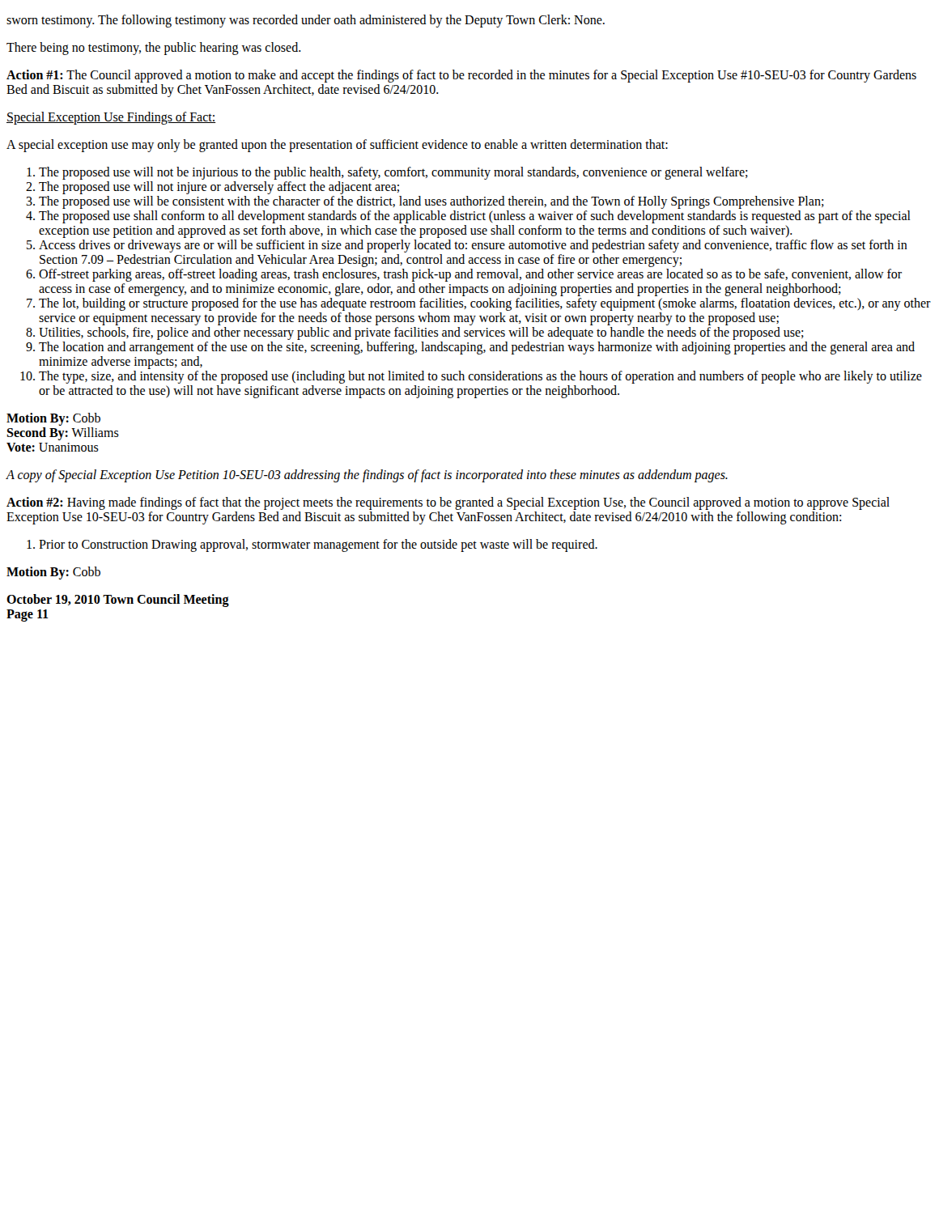sworn testimony. The following testimony was recorded under oath administered by the Deputy Town Clerk: None.
There being no testimony, the public hearing was closed.
Action #1: The Council approved a motion to make and accept the findings of fact to be recorded in the minutes for a Special Exception Use #10-SEU-03 for Country Gardens Bed and Biscuit as submitted by Chet VanFossen Architect, date revised 6/24/2010.
Special Exception Use Findings of Fact:
A special exception use may only be granted upon the presentation of sufficient evidence to enable a written determination that:
The proposed use will not be injurious to the public health, safety, comfort, community moral standards, convenience or general welfare;
The proposed use will not injure or adversely affect the adjacent area;
The proposed use will be consistent with the character of the district, land uses authorized therein, and the Town of Holly Springs Comprehensive Plan;
The proposed use shall conform to all development standards of the applicable district (unless a waiver of such development standards is requested as part of the special exception use petition and approved as set forth above, in which case the proposed use shall conform to the terms and conditions of such waiver).
Access drives or driveways are or will be sufficient in size and properly located to: ensure automotive and pedestrian safety and convenience, traffic flow as set forth in Section 7.09 – Pedestrian Circulation and Vehicular Area Design; and, control and access in case of fire or other emergency;
Off-street parking areas, off-street loading areas, trash enclosures, trash pick-up and removal, and other service areas are located so as to be safe, convenient, allow for access in case of emergency, and to minimize economic, glare, odor, and other impacts on adjoining properties and properties in the general neighborhood;
The lot, building or structure proposed for the use has adequate restroom facilities, cooking facilities, safety equipment (smoke alarms, floatation devices, etc.), or any other service or equipment necessary to provide for the needs of those persons whom may work at, visit or own property nearby to the proposed use;
Utilities, schools, fire, police and other necessary public and private facilities and services will be adequate to handle the needs of the proposed use;
The location and arrangement of the use on the site, screening, buffering, landscaping, and pedestrian ways harmonize with adjoining properties and the general area and minimize adverse impacts; and,
The type, size, and intensity of the proposed use (including but not limited to such considerations as the hours of operation and numbers of people who are likely to utilize or be attracted to the use) will not have significant adverse impacts on adjoining properties or the neighborhood.
Motion By: Cobb
Second By: Williams
Vote: Unanimous
A copy of Special Exception Use Petition 10-SEU-03 addressing the findings of fact is incorporated into these minutes as addendum pages.
Action #2: Having made findings of fact that the project meets the requirements to be granted a Special Exception Use, the Council approved a motion to approve Special Exception Use 10-SEU-03 for Country Gardens Bed and Biscuit as submitted by Chet VanFossen Architect, date revised 6/24/2010 with the following condition:
Prior to Construction Drawing approval, stormwater management for the outside pet waste will be required.
Motion By: Cobb
October 19, 2010 Town Council Meeting
Page 11